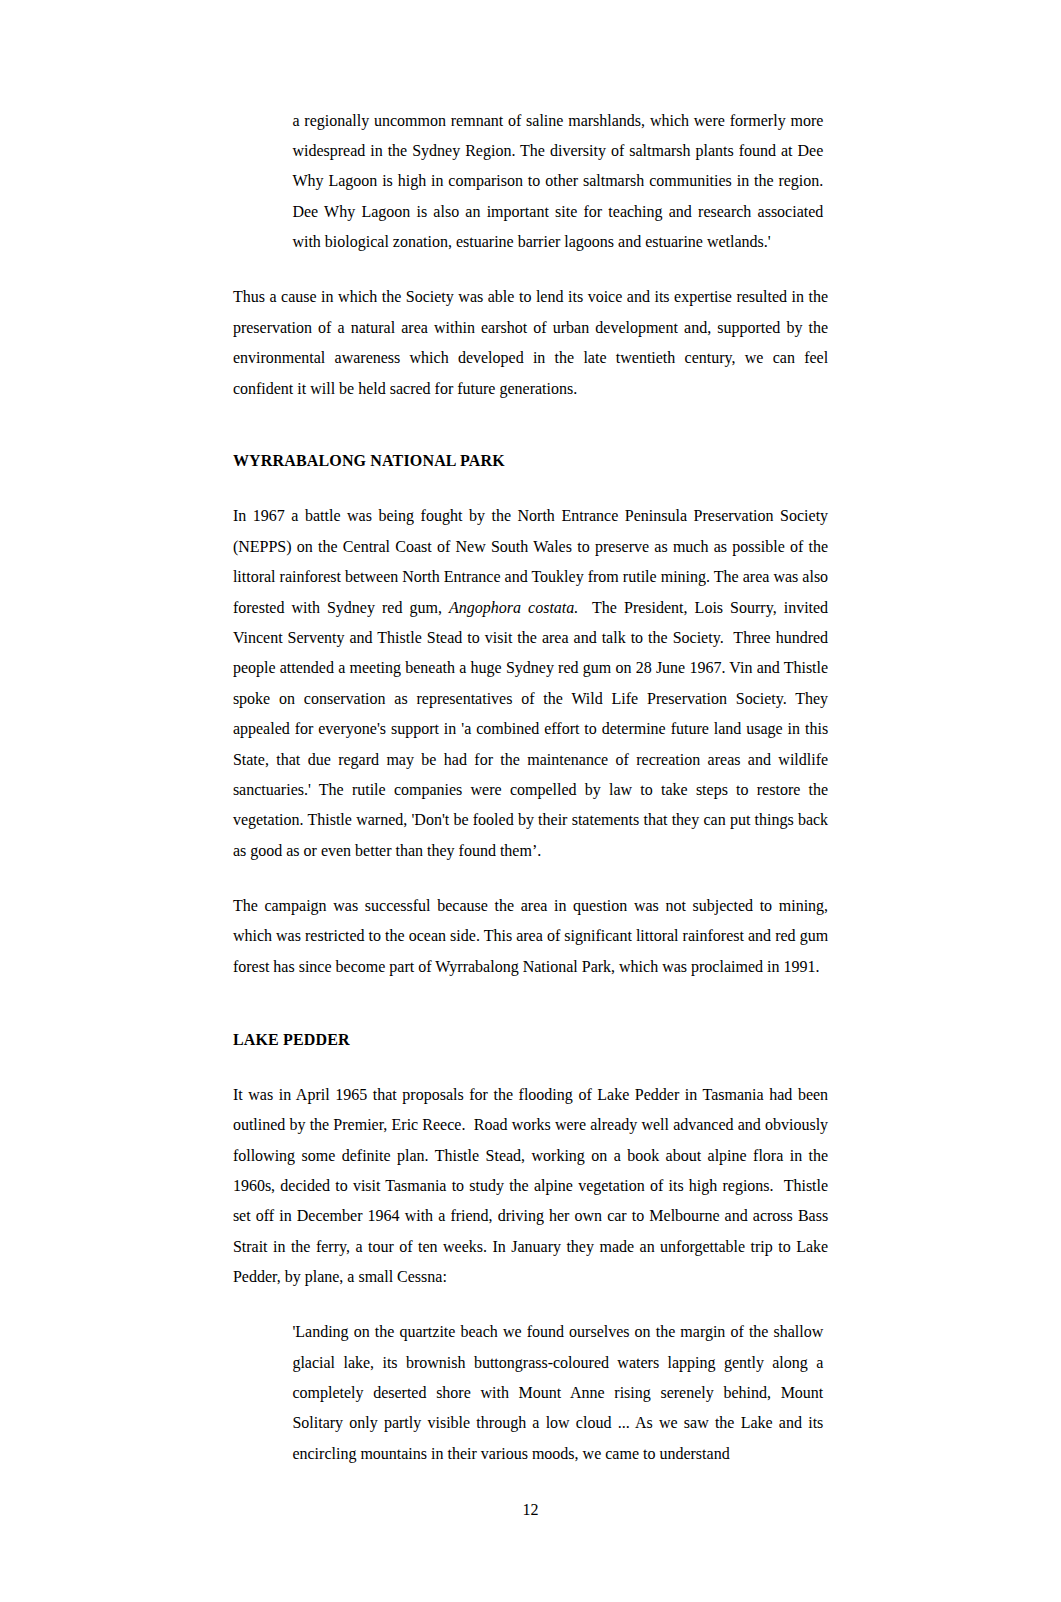a regionally uncommon remnant of saline marshlands, which were formerly more widespread in the Sydney Region. The diversity of saltmarsh plants found at Dee Why Lagoon is high in comparison to other saltmarsh communities in the region. Dee Why Lagoon is also an important site for teaching and research associated with biological zonation, estuarine barrier lagoons and estuarine wetlands.'
Thus a cause in which the Society was able to lend its voice and its expertise resulted in the preservation of a natural area within earshot of urban development and, supported by the environmental awareness which developed in the late twentieth century, we can feel confident it will be held sacred for future generations.
WYRRABALONG NATIONAL PARK
In 1967 a battle was being fought by the North Entrance Peninsula Preservation Society (NEPPS) on the Central Coast of New South Wales to preserve as much as possible of the littoral rainforest between North Entrance and Toukley from rutile mining. The area was also forested with Sydney red gum, Angophora costata. The President, Lois Sourry, invited Vincent Serventy and Thistle Stead to visit the area and talk to the Society. Three hundred people attended a meeting beneath a huge Sydney red gum on 28 June 1967. Vin and Thistle spoke on conservation as representatives of the Wild Life Preservation Society. They appealed for everyone's support in 'a combined effort to determine future land usage in this State, that due regard may be had for the maintenance of recreation areas and wildlife sanctuaries.' The rutile companies were compelled by law to take steps to restore the vegetation. Thistle warned, 'Don't be fooled by their statements that they can put things back as good as or even better than they found them’.
The campaign was successful because the area in question was not subjected to mining, which was restricted to the ocean side. This area of significant littoral rainforest and red gum forest has since become part of Wyrrabalong National Park, which was proclaimed in 1991.
LAKE PEDDER
It was in April 1965 that proposals for the flooding of Lake Pedder in Tasmania had been outlined by the Premier, Eric Reece. Road works were already well advanced and obviously following some definite plan. Thistle Stead, working on a book about alpine flora in the 1960s, decided to visit Tasmania to study the alpine vegetation of its high regions. Thistle set off in December 1964 with a friend, driving her own car to Melbourne and across Bass Strait in the ferry, a tour of ten weeks. In January they made an unforgettable trip to Lake Pedder, by plane, a small Cessna:
'Landing on the quartzite beach we found ourselves on the margin of the shallow glacial lake, its brownish buttongrass-coloured waters lapping gently along a completely deserted shore with Mount Anne rising serenely behind, Mount Solitary only partly visible through a low cloud ... As we saw the Lake and its encircling mountains in their various moods, we came to understand
12